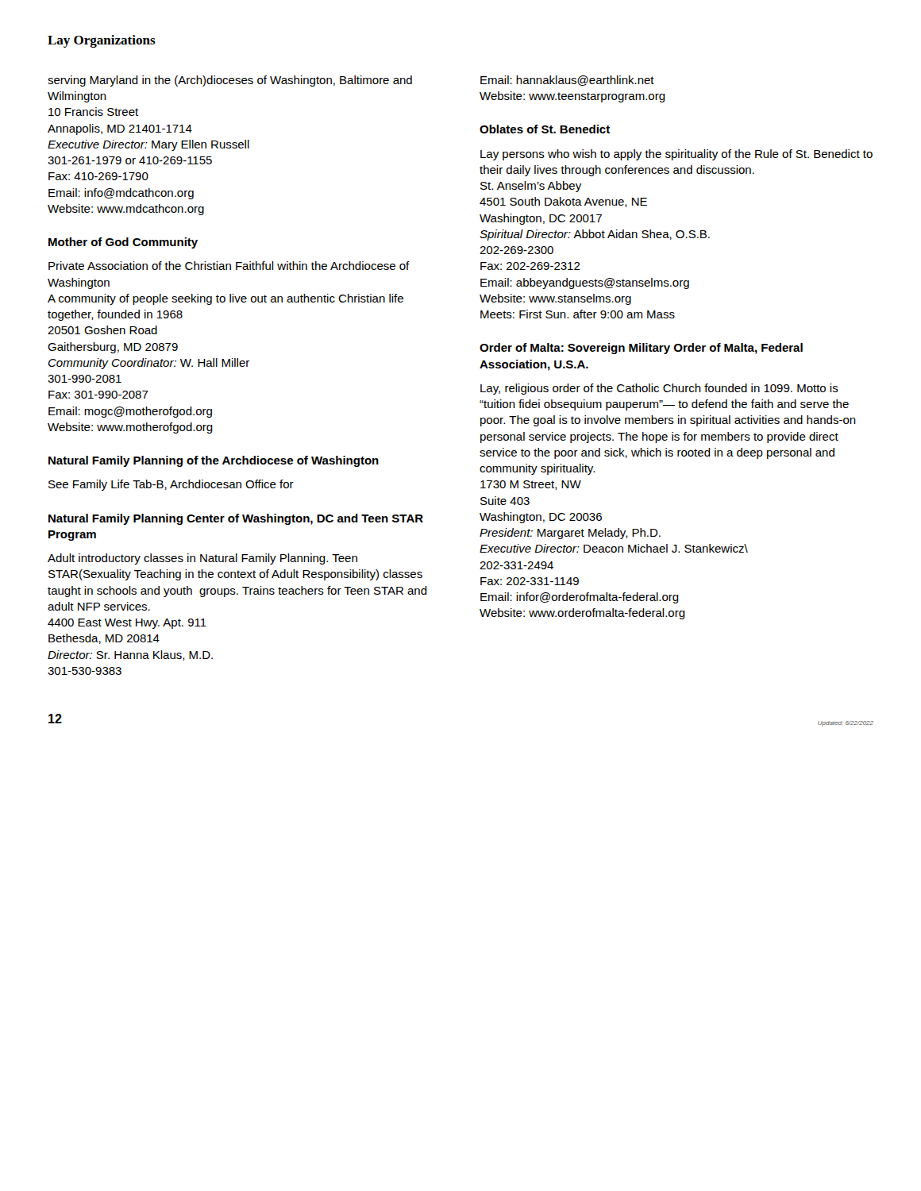Lay Organizations
serving Maryland in the (Arch)dioceses of Washington, Baltimore and Wilmington 10 Francis Street Annapolis, MD 21401-1714 Executive Director: Mary Ellen Russell 301-261-1979 or 410-269-1155 Fax: 410-269-1790 Email: info@mdcathcon.org Website: www.mdcathcon.org
Mother of God Community
Private Association of the Christian Faithful within the Archdiocese of Washington A community of people seeking to live out an authentic Christian life together, founded in 1968 20501 Goshen Road Gaithersburg, MD 20879 Community Coordinator: W. Hall Miller 301-990-2081 Fax: 301-990-2087 Email: mogc@motherofgod.org Website: www.motherofgod.org
Natural Family Planning of the Archdiocese of Washington
See Family Life Tab-B, Archdiocesan Office for
Natural Family Planning Center of Washington, DC and Teen STAR Program
Adult introductory classes in Natural Family Planning. Teen STAR(Sexuality Teaching in the context of Adult Responsibility) classes taught in schools and youth groups. Trains teachers for Teen STAR and adult NFP services. 4400 East West Hwy. Apt. 911 Bethesda, MD 20814 Director: Sr. Hanna Klaus, M.D. 301-530-9383
Email: hannaklaus@earthlink.net Website: www.teenstarprogram.org
Oblates of St. Benedict
Lay persons who wish to apply the spirituality of the Rule of St. Benedict to their daily lives through conferences and discussion. St. Anselm’s Abbey 4501 South Dakota Avenue, NE Washington, DC 20017 Spiritual Director: Abbot Aidan Shea, O.S.B. 202-269-2300 Fax: 202-269-2312 Email: abbeyandguests@stanselms.org Website: www.stanselms.org Meets: First Sun. after 9:00 am Mass
Order of Malta: Sovereign Military Order of Malta, Federal Association, U.S.A.
Lay, religious order of the Catholic Church founded in 1099. Motto is “tuition fidei obsequium pauperum”— to defend the faith and serve the poor. The goal is to involve members in spiritual activities and hands-on personal service projects. The hope is for members to provide direct service to the poor and sick, which is rooted in a deep personal and community spirituality. 1730 M Street, NW Suite 403 Washington, DC 20036 President: Margaret Melady, Ph.D. Executive Director: Deacon Michael J. Stankewicz\ 202-331-2494 Fax: 202-331-1149 Email: infor@orderofmalta-federal.org Website: www.orderofmalta-federal.org
12 Updated: 6/22/2022